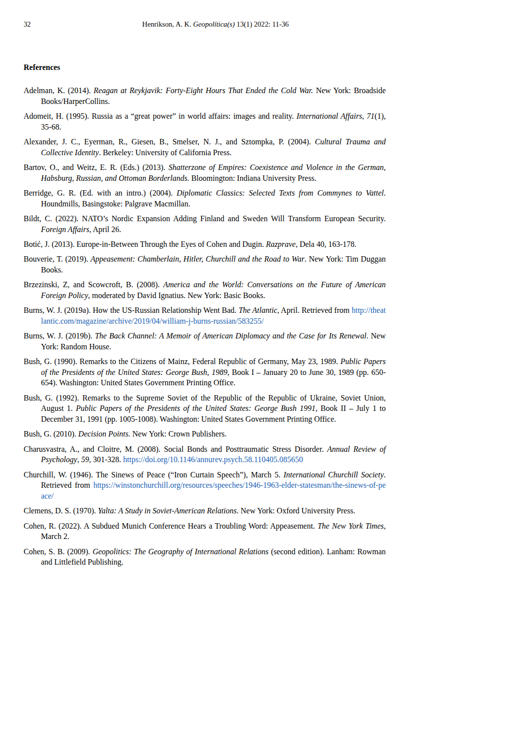32 Henrikson, A. K. Geopolítica(s) 13(1) 2022: 11-36
References
Adelman, K. (2014). Reagan at Reykjavik: Forty-Eight Hours That Ended the Cold War. New York: Broadside Books/HarperCollins.
Adomeit, H. (1995). Russia as a “great power” in world affairs: images and reality. International Affairs, 71(1), 35-68.
Alexander, J. C., Eyerman, R., Giesen, B., Smelser, N. J., and Sztompka, P. (2004). Cultural Trauma and Collective Identity. Berkeley: University of California Press.
Bartov, O., and Weitz, E. R. (Eds.) (2013). Shatterzone of Empires: Coexistence and Violence in the German, Habsburg, Russian, and Ottoman Borderlands. Bloomington: Indiana University Press.
Berridge, G. R. (Ed. with an intro.) (2004). Diplomatic Classics: Selected Texts from Commynes to Vattel. Houndmills, Basingstoke: Palgrave Macmillan.
Bildt, C. (2022). NATO’s Nordic Expansion Adding Finland and Sweden Will Transform European Security. Foreign Affairs, April 26.
Botić, J. (2013). Europe-in-Between Through the Eyes of Cohen and Dugin. Razprave, Dela 40, 163-178.
Bouverie, T. (2019). Appeasement: Chamberlain, Hitler, Churchill and the Road to War. New York: Tim Duggan Books.
Brzezinski, Z, and Scowcroft, B. (2008). America and the World: Conversations on the Future of American Foreign Policy, moderated by David Ignatius. New York: Basic Books.
Burns, W. J. (2019a). How the US-Russian Relationship Went Bad. The Atlantic, April. Retrieved from http://theatlantic.com/magazine/archive/2019/04/william-j-burns-russian/583255/
Burns, W. J. (2019b). The Back Channel: A Memoir of American Diplomacy and the Case for Its Renewal. New York: Random House.
Bush, G. (1990). Remarks to the Citizens of Mainz, Federal Republic of Germany, May 23, 1989. Public Papers of the Presidents of the United States: George Bush, 1989, Book I – January 20 to June 30, 1989 (pp. 650-654). Washington: United States Government Printing Office.
Bush, G. (1992). Remarks to the Supreme Soviet of the Republic of the Republic of Ukraine, Soviet Union, August 1. Public Papers of the Presidents of the United States: George Bush 1991, Book II – July 1 to December 31, 1991 (pp. 1005-1008). Washington: United States Government Printing Office.
Bush, G. (2010). Decision Points. New York: Crown Publishers.
Charusvastra, A., and Cloitre, M. (2008). Social Bonds and Posttraumatic Stress Disorder. Annual Review of Psychology, 59, 301-328. https://doi.org/10.1146/annurev.psych.58.110405.085650
Churchill, W. (1946). The Sinews of Peace (“Iron Curtain Speech”), March 5. International Churchill Society. Retrieved from https://winstonchurchill.org/resources/speeches/1946-1963-elder-statesman/the-sinews-of-peace/
Clemens, D. S. (1970). Yalta: A Study in Soviet-American Relations. New York: Oxford University Press.
Cohen, R. (2022). A Subdued Munich Conference Hears a Troubling Word: Appeasement. The New York Times, March 2.
Cohen, S. B. (2009). Geopolitics: The Geography of International Relations (second edition). Lanham: Rowman and Littlefield Publishing.